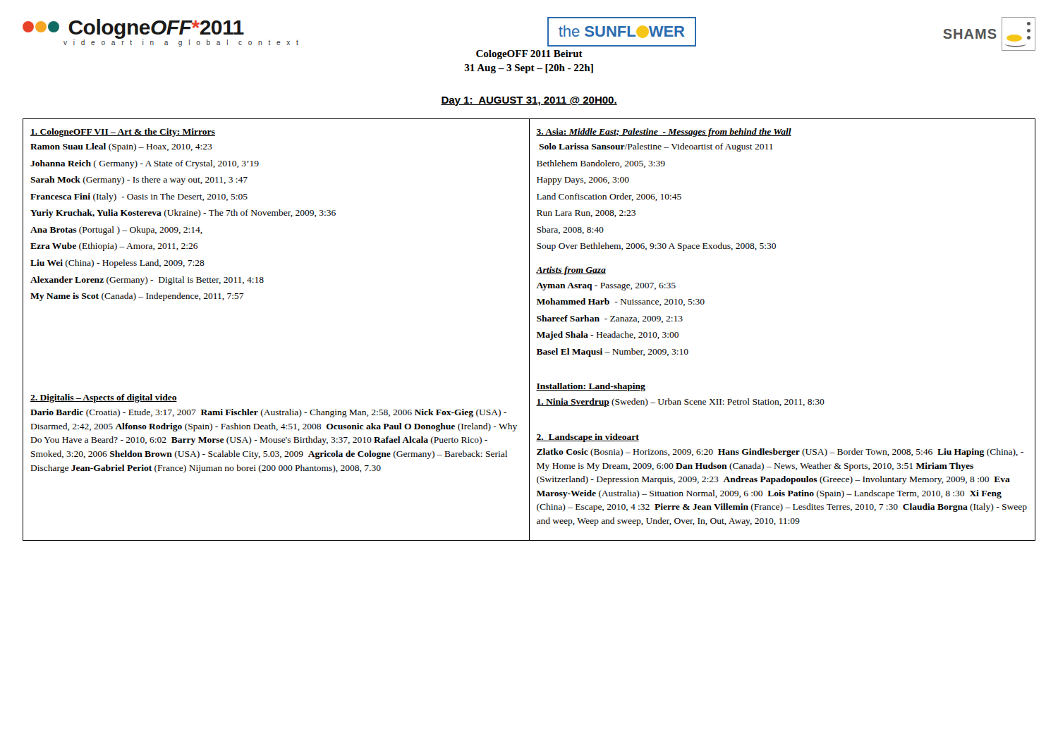Cologne OFF*2011
v i d e o a r t i n a g l o b a l c o n t e x t
the SUNFL WER
SHAMS
CologeOFF 2011 Beirut
31 Aug – 3 Sept – [20h - 22h]
Day 1: AUGUST 31, 2011 @ 20H00.
| 1. CologneOFF VII – Art & the City: Mirrors Ramon Suau Lleal (Spain) – Hoax, 2010, 4:23 Johanna Reich ( Germany) - A State of Crystal, 2010, 3’19 Sarah Mock (Germany) - Is there a way out, 2011, 3 :47 Francesca Fini (Italy) - Oasis in The Desert, 2010, 5:05 Yuriy Kruchak, Yulia Kostereva (Ukraine) - The 7th of November, 2009, 3:36 Ana Brotas (Portugal ) – Okupa, 2009, 2:14, Ezra Wube (Ethiopia) – Amora, 2011, 2:26 Liu Wei (China) - Hopeless Land, 2009, 7:28 Alexander Lorenz (Germany) - Digital is Better, 2011, 4:18 My Name is Scot (Canada) – Independence, 2011, 7:57 2. Digitalis – Aspects of digital video Dario Bardic (Croatia) - Etude, 3:17, 2007 Rami Fischler (Australia) - Changing Man, 2:58, 2006 Nick Fox-Gieg (USA) - Disarmed, 2:42, 2005 Alfonso Rodrigo (Spain) - Fashion Death, 4:51, 2008 Ocusonic aka Paul O Donoghue (Ireland) - Why Do You Have a Beard? - 2010, 6:02 Barry Morse (USA) - Mouse's Birthday, 3:37, 2010 Rafael Alcala (Puerto Rico) - Smoked, 3:20, 2006 Sheldon Brown (USA) - Scalable City, 5.03, 2009 Agricola de Cologne (Germany) – Bareback: Serial Discharge Jean-Gabriel Periot (France) Nijuman no borei (200 000 Phantoms), 2008, 7.30 | 3. Asia: Middle East; Palestine - Messages from behind the Wall Solo Larissa Sansour /Palestine – Videoartist of August 2011 Bethlehem Bandolero, 2005, 3:39 Happy Days, 2006, 3:00 Land Confiscation Order, 2006, 10:45 Run Lara Run, 2008, 2:23 Sbara, 2008, 8:40 Soup Over Bethlehem, 2006, 9:30 A Space Exodus, 2008, 5:30 Artists from Gaza Ayman Asraq - Passage, 2007, 6:35 Mohammed Harb - Nuissance, 2010, 5:30 Shareef Sarhan - Zanaza, 2009, 2:13 Majed Shala - Headache, 2010, 3:00 Basel El Maqusi – Number, 2009, 3:10 Installation: Land-shaping 1. Ninia Sverdrup (Sweden) – Urban Scene XII: Petrol Station, 2011, 8:30 2. Landscape in videoart Zlatko Cosic (Bosnia) – Horizons, 2009, 6:20 Hans Gindlesberger (USA) – Border Town, 2008, 5:46 Liu Haping (China), - My Home is My Dream, 2009, 6:00 Dan Hudson (Canada) – News, Weather & Sports, 2010, 3:51 Miriam Thyes (Switzerland) - Depression Marquis, 2009, 2:23 Andreas Papadopoulos (Greece) – Involuntary Memory, 2009, 8 :00 Eva Marosy-Weide (Australia) – Situation Normal, 2009, 6 :00 Lois Patino (Spain) – Landscape Term, 2010, 8 :30 Xi Feng (China) – Escape, 2010, 4 :32 Pierre & Jean Villemin (France) – Lesdites Terres, 2010, 7 :30 Claudia Borgna (Italy) - Sweep and weep, Weep and sweep, Under, Over, In, Out, Away, 2010, 11:09 |